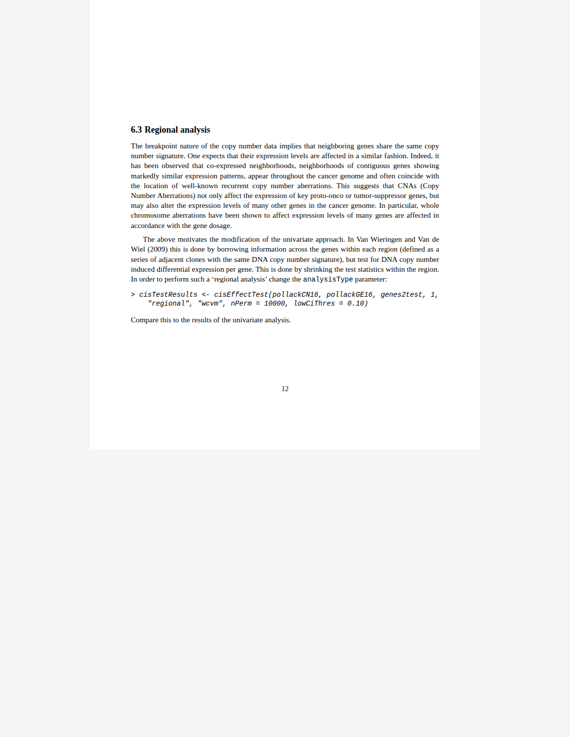6.3 Regional analysis
The breakpoint nature of the copy number data implies that neighboring genes share the same copy number signature. One expects that their expression levels are affected in a similar fashion. Indeed, it has been observed that co-expressed neighborhoods, neighborhoods of contiguous genes showing markedly similar expression patterns, appear throughout the cancer genome and often coincide with the location of well-known recurrent copy number aberrations. This suggests that CNAs (Copy Number Aberrations) not only affect the expression of key proto-onco or tumor-suppressor genes, but may also alter the expression levels of many other genes in the cancer genome. In particular, whole chromosome aberrations have been shown to affect expression levels of many genes are affected in accordance with the gene dosage.
The above motivates the modification of the univariate approach. In Van Wieringen and Van de Wiel (2009) this is done by borrowing information across the genes within each region (defined as a series of adjacent clones with the same DNA copy number signature), but test for DNA copy number induced differential expression per gene. This is done by shrinking the test statistics within the region. In order to perform such a ‘regional analysis’ change the analysisType parameter:
> cisTestResults <- cisEffectTest(pollackCN16, pollackGE16, genes2test, 1,
    "regional", "wcvm", nPerm = 10000, lowCiThres = 0.10)
Compare this to the results of the univariate analysis.
12